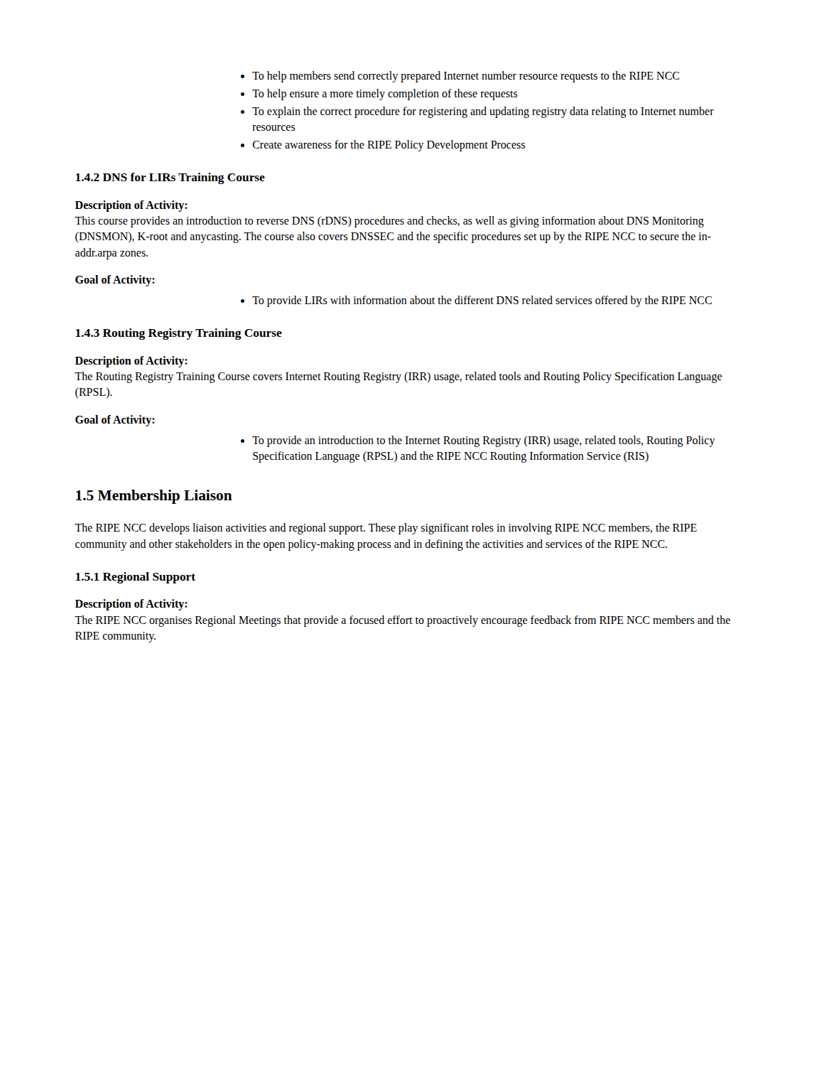To help members send correctly prepared Internet number resource requests to the RIPE NCC
To help ensure a more timely completion of these requests
To explain the correct procedure for registering and updating registry data relating to Internet number resources
Create awareness for the RIPE Policy Development Process
1.4.2 DNS for LIRs Training Course
Description of Activity:
This course provides an introduction to reverse DNS (rDNS) procedures and checks, as well as giving information about DNS Monitoring (DNSMON), K-root and anycasting. The course also covers DNSSEC and the specific procedures set up by the RIPE NCC to secure the in-addr.arpa zones.
Goal of Activity:
To provide LIRs with information about the different DNS related services offered by the RIPE NCC
1.4.3 Routing Registry Training Course
Description of Activity:
The Routing Registry Training Course covers Internet Routing Registry (IRR) usage, related tools and Routing Policy Specification Language (RPSL).
Goal of Activity:
To provide an introduction to the Internet Routing Registry (IRR) usage, related tools, Routing Policy Specification Language (RPSL) and the RIPE NCC Routing Information Service (RIS)
1.5 Membership Liaison
The RIPE NCC develops liaison activities and regional support. These play significant roles in involving RIPE NCC members, the RIPE community and other stakeholders in the open policy-making process and in defining the activities and services of the RIPE NCC.
1.5.1 Regional Support
Description of Activity:
The RIPE NCC organises Regional Meetings that provide a focused effort to proactively encourage feedback from RIPE NCC members and the RIPE community.